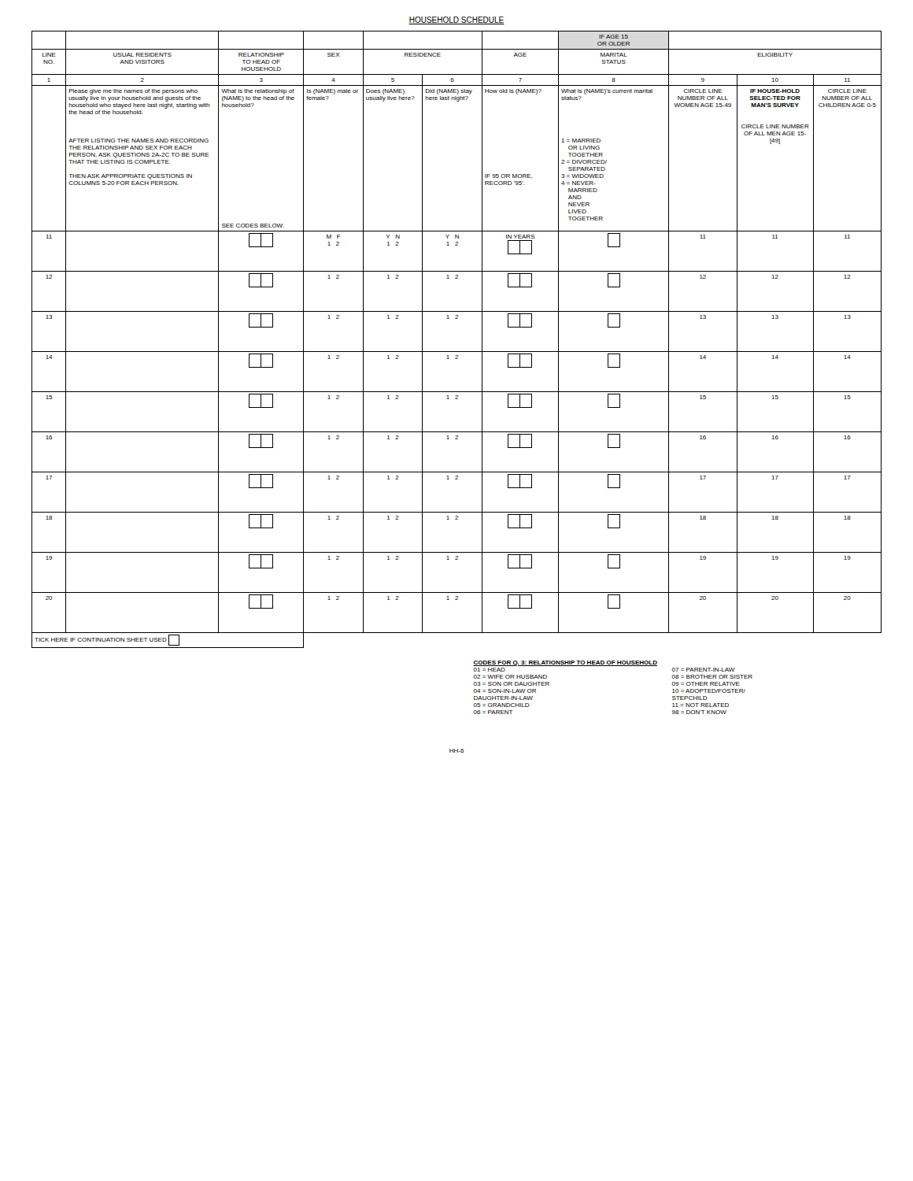HOUSEHOLD SCHEDULE
| | | | | | | IF AGE 15 OR OLDER | |
| LINE NO. | USUAL RESIDENTS AND VISITORS | RELATIONSHIP TO HEAD OF HOUSEHOLD | SEX | RESIDENCE | AGE | MARITAL STATUS | ELIGIBILITY |
| 1 | 2 | 3 | 4 | 5 | 6 | 7 | 8 | 9 | 10 | 11 |
| | Please give me the names of the persons who usually live in your household and guests of the household who stayed here last night, starting with the head of the household. AFTER LISTING THE NAMES AND RECORDING THE RELATIONSHIP AND SEX FOR EACH PERSON, ASK QUESTIONS 2A-2C TO BE SURE THAT THE LISTING IS COMPLETE. THEN ASK APPROPRIATE QUESTIONS IN COLUMNS 5-20 FOR EACH PERSON. | What is the relationship of (NAME) to the head of the household? SEE CODES BELOW. | Is (NAME) male or female? | Does (NAME) usually live here? | Did (NAME) stay here last night? | How old is (NAME)? IF 95 OR MORE, RECORD '95'. | What is (NAME)'s current marital status? 1 = MARRIED OR LIVING TOGETHER 2 = DIVORCED/ SEPARATED 3 = WIDOWED 4 = NEVER- MARRIED AND NEVER LIVED TOGETHER | CIRCLE LINE NUMBER OF ALL WOMEN AGE 15-49 | IF HOUSE-HOLD SELEC-TED FOR MAN'S SURVEY CIRCLE LINE NUMBER OF ALL MEN AGE 15-[49] | CIRCLE LINE NUMBER OF ALL CHILDREN AGE 0-5 |
| 11 | | | M F 1 2 | Y N 1 2 | Y N 1 2 | IN YEARS | | 11 | 11 | 11 |
| 12 | | | 1 2 | 1 2 | 1 2 | | | 12 | 12 | 12 |
| 13 | | | 1 2 | 1 2 | 1 2 | | | 13 | 13 | 13 |
| 14 | | | 1 2 | 1 2 | 1 2 | | | 14 | 14 | 14 |
| 15 | | | 1 2 | 1 2 | 1 2 | | | 15 | 15 | 15 |
| 16 | | | 1 2 | 1 2 | 1 2 | | | 16 | 16 | 16 |
| 17 | | | 1 2 | 1 2 | 1 2 | | | 17 | 17 | 17 |
| 18 | | | 1 2 | 1 2 | 1 2 | | | 18 | 18 | 18 |
| 19 | | | 1 2 | 1 2 | 1 2 | | | 19 | 19 | 19 |
| 20 | | | 1 2 | 1 2 | 1 2 | | | 20 | 20 | 20 |
| TICK HERE IF CONTINUATION SHEET USED | |
CODES FOR Q. 3: RELATIONSHIP TO HEAD OF HOUSEHOLD
| 01 = HEAD | 07 = PARENT-IN-LAW |
| 02 = WIFE OR HUSBAND | 08 = BROTHER OR SISTER |
| 03 = SON OR DAUGHTER | 09 = OTHER RELATIVE |
| 04 = SON-IN-LAW OR | 10 = ADOPTED/FOSTER/ |
| DAUGHTER-IN-LAW | STEPCHILD |
| 05 = GRANDCHILD | 11 = NOT RELATED |
| 06 = PARENT | 98 = DON'T KNOW |
HH-6